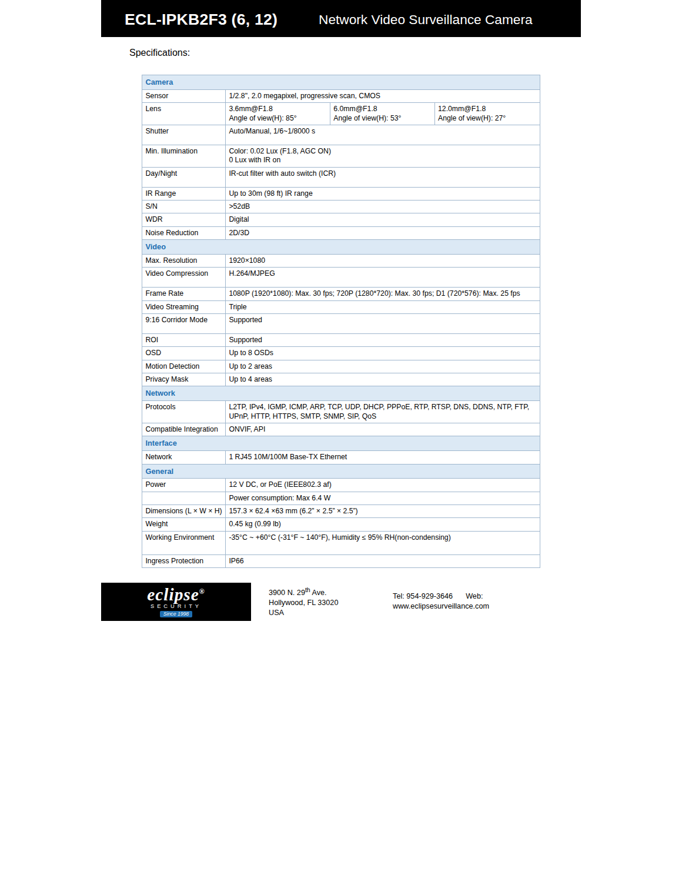ECL-IPKB2F3 (6, 12)
Network Video Surveillance Camera
Specifications:
| Camera |
| --- |
| Sensor | 1/2.8", 2.0 megapixel, progressive scan, CMOS |
| Lens | 3.6mm@F1.8 Angle of view(H): 85° | 6.0mm@F1.8 Angle of view(H): 53° | 12.0mm@F1.8 Angle of view(H): 27° |
| Shutter | Auto/Manual, 1/6~1/8000 s |
| Min. Illumination | Color: 0.02 Lux (F1.8, AGC ON) 0 Lux with IR on |
| Day/Night | IR-cut filter with auto switch (ICR) |
| IR Range | Up to 30m (98 ft) IR range |
| S/N | >52dB |
| WDR | Digital |
| Noise Reduction | 2D/3D |
| Video |
| Max. Resolution | 1920×1080 |
| Video Compression | H.264/MJPEG |
| Frame Rate | 1080P (1920*1080): Max. 30 fps; 720P (1280*720): Max. 30 fps; D1 (720*576): Max. 25 fps |
| Video Streaming | Triple |
| 9:16 Corridor Mode | Supported |
| ROI | Supported |
| OSD | Up to 8 OSDs |
| Motion Detection | Up to 2 areas |
| Privacy Mask | Up to 4 areas |
| Network |
| Protocols | L2TP, IPv4, IGMP, ICMP, ARP, TCP, UDP, DHCP, PPPoE, RTP, RTSP, DNS, DDNS, NTP, FTP, UPnP, HTTP, HTTPS, SMTP, SNMP, SIP, QoS |
| Compatible Integration | ONVIF, API |
| Interface |
| Network | 1 RJ45 10M/100M Base-TX Ethernet |
| General |
| Power | 12 V DC, or PoE (IEEE802.3 af) |
| | Power consumption: Max 6.4 W |
| Dimensions (L × W × H) | 157.3 × 62.4 ×63 mm (6.2” × 2.5” × 2.5”) |
| Weight | 0.45 kg (0.99 lb) |
| Working Environment | -35°C ~ +60°C (-31°F ~ 140°F), Humidity ≤ 95% RH(non-condensing) |
| Ingress Protection | IP66 |
eclipse®
SECURITY
Since 1998
3900 N. 29th Ave.
Hollywood, FL 33020 USA
Tel: 954-929-3646 Web: www.eclipsesurveillance.com